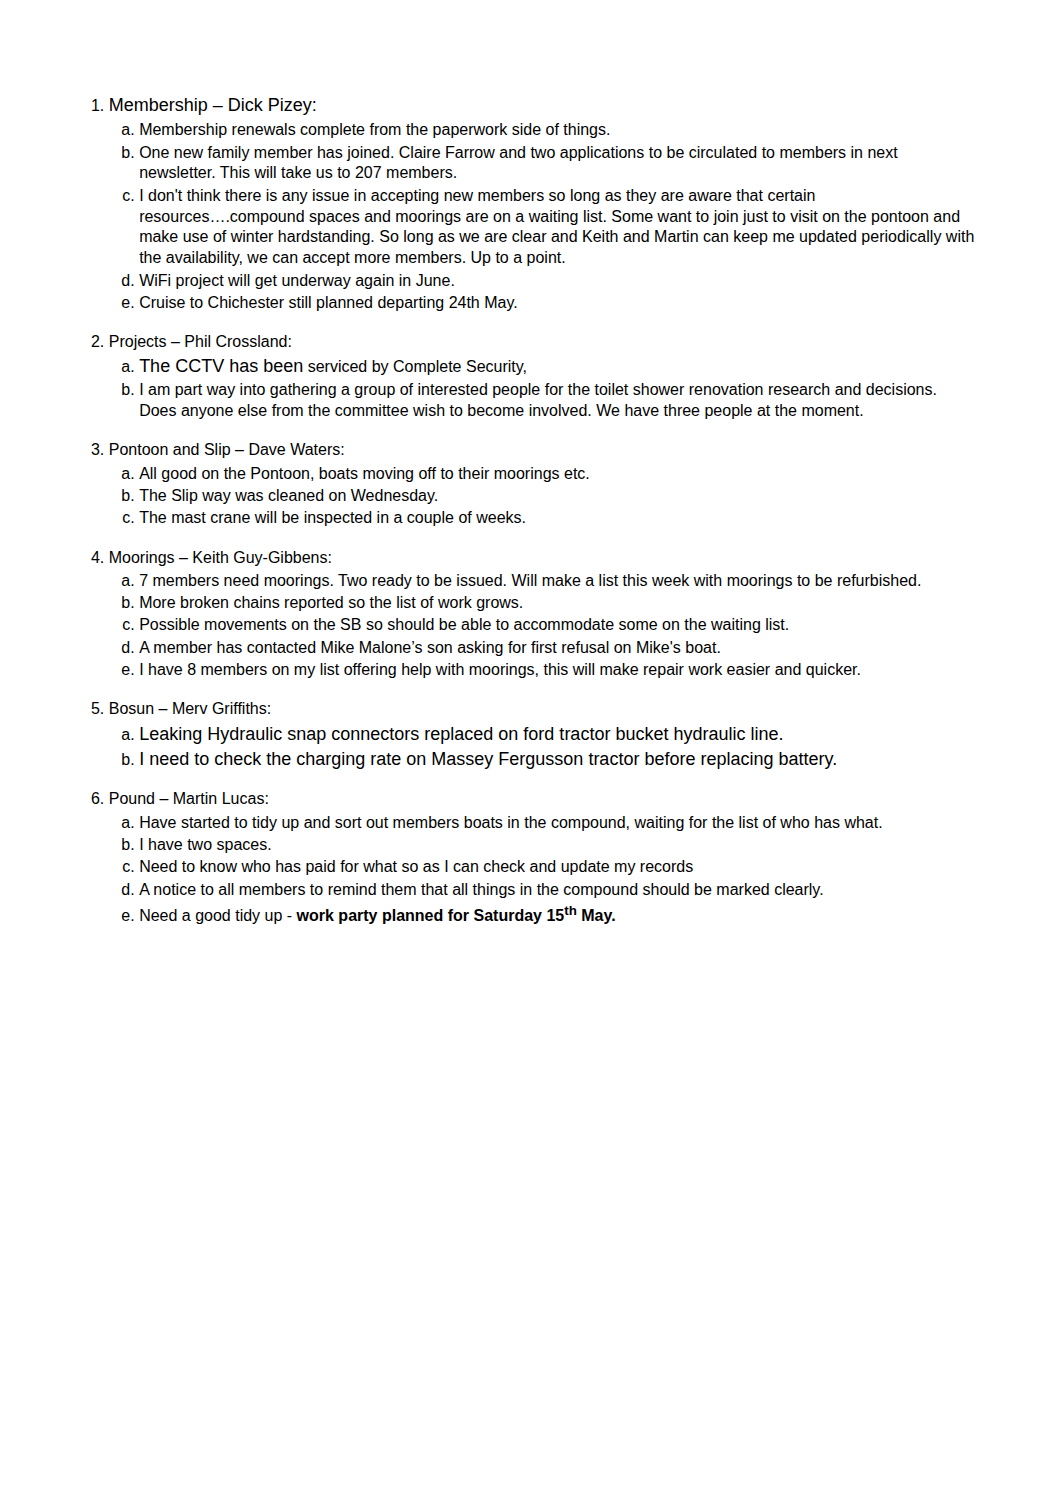Membership – Dick Pizey:
Membership renewals complete from the paperwork side of things.
One new family member has joined. Claire Farrow and two applications to be circulated to members in next newsletter. This will take us to 207 members.
I don't think there is any issue in accepting new members so long as they are aware that certain resources….compound spaces and moorings are on a waiting list. Some want to join just to visit on the pontoon and make use of winter hardstanding. So long as we are clear and Keith and Martin can keep me updated periodically with the availability, we can accept more members. Up to a point.
WiFi project will get underway again in June.
Cruise to Chichester still planned departing 24th May.
Projects – Phil Crossland:
The CCTV has been serviced by Complete Security,
I am part way into gathering a group of interested people for the toilet shower renovation research and decisions. Does anyone else from the committee wish to become involved. We have three people at the moment.
Pontoon and Slip – Dave Waters:
All good on the Pontoon, boats moving off to their moorings etc.
The Slip way was cleaned on Wednesday.
The mast crane will be inspected in a couple of weeks.
Moorings – Keith Guy-Gibbens:
7 members need moorings. Two ready to be issued. Will make a list this week with moorings to be refurbished.
More broken chains reported so the list of work grows.
Possible movements on the SB so should be able to accommodate some on the waiting list.
A member has contacted Mike Malone’s son asking for first refusal on Mike's boat.
I have 8 members on my list offering help with moorings, this will make repair work easier and quicker.
Bosun – Merv Griffiths:
Leaking Hydraulic snap connectors replaced on ford tractor bucket hydraulic line.
I need to check the charging rate on Massey Fergusson tractor before replacing battery.
Pound – Martin Lucas:
Have started to tidy up and sort out members boats in the compound, waiting for the list of who has what.
I have two spaces.
Need to know who has paid for what so as I can check and update my records
A notice to all members to remind them that all things in the compound should be marked clearly.
Need a good tidy up - work party planned for Saturday 15th May.